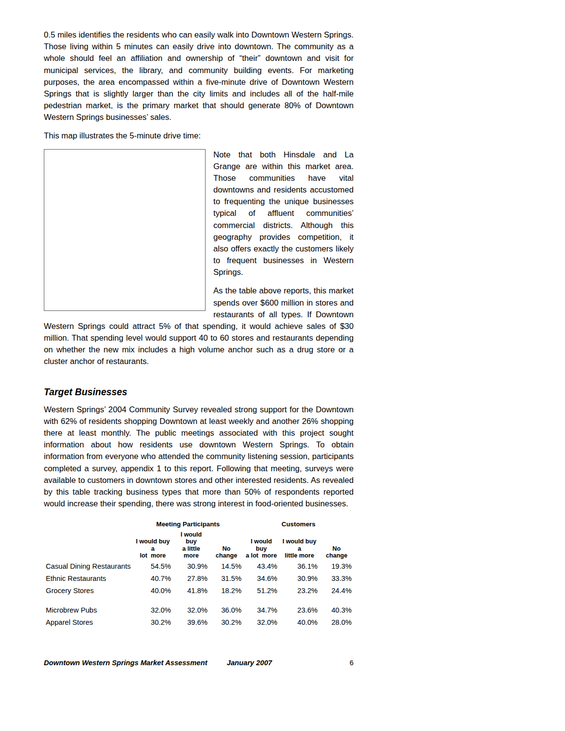0.5 miles identifies the residents who can easily walk into Downtown Western Springs. Those living within 5 minutes can easily drive into downtown. The community as a whole should feel an affiliation and ownership of “their” downtown and visit for municipal services, the library, and community building events. For marketing purposes, the area encompassed within a five-minute drive of Downtown Western Springs that is slightly larger than the city limits and includes all of the half-mile pedestrian market, is the primary market that should generate 80% of Downtown Western Springs businesses’ sales.
This map illustrates the 5-minute drive time:
Note that both Hinsdale and La Grange are within this market area. Those communities have vital downtowns and residents accustomed to frequenting the unique businesses typical of affluent communities’ commercial districts. Although this geography provides competition, it also offers exactly the customers likely to frequent businesses in Western Springs.
As the table above reports, this market spends over $600 million in stores and restaurants of all types. If Downtown Western Springs could attract 5% of that spending, it would achieve sales of $30 million. That spending level would support 40 to 60 stores and restaurants depending on whether the new mix includes a high volume anchor such as a drug store or a cluster anchor of restaurants.
Target Businesses
Western Springs’ 2004 Community Survey revealed strong support for the Downtown with 62% of residents shopping Downtown at least weekly and another 26% shopping there at least monthly. The public meetings associated with this project sought information about how residents use downtown Western Springs. To obtain information from everyone who attended the community listening session, participants completed a survey, appendix 1 to this report. Following that meeting, surveys were available to customers in downtown stores and other interested residents. As revealed by this table tracking business types that more than 50% of respondents reported would increase their spending, there was strong interest in food-oriented businesses.
| | Meeting Participants | Customers |
| --- | --- | --- |
| | I would buy a lot more | I would buy a little more | No change | I would buy a lot more | I would buy a little more | No change |
| Casual Dining Restaurants | 54.5% | 30.9% | 14.5% | 43.4% | 36.1% | 19.3% |
| Ethnic Restaurants | 40.7% | 27.8% | 31.5% | 34.6% | 30.9% | 33.3% |
| Grocery Stores | 40.0% | 41.8% | 18.2% | 51.2% | 23.2% | 24.4% |
| Microbrew Pubs | 32.0% | 32.0% | 36.0% | 34.7% | 23.6% | 40.3% |
| Apparel Stores | 30.2% | 39.6% | 30.2% | 32.0% | 40.0% | 28.0% |
Downtown Western Springs Market Assessment January 2007 6